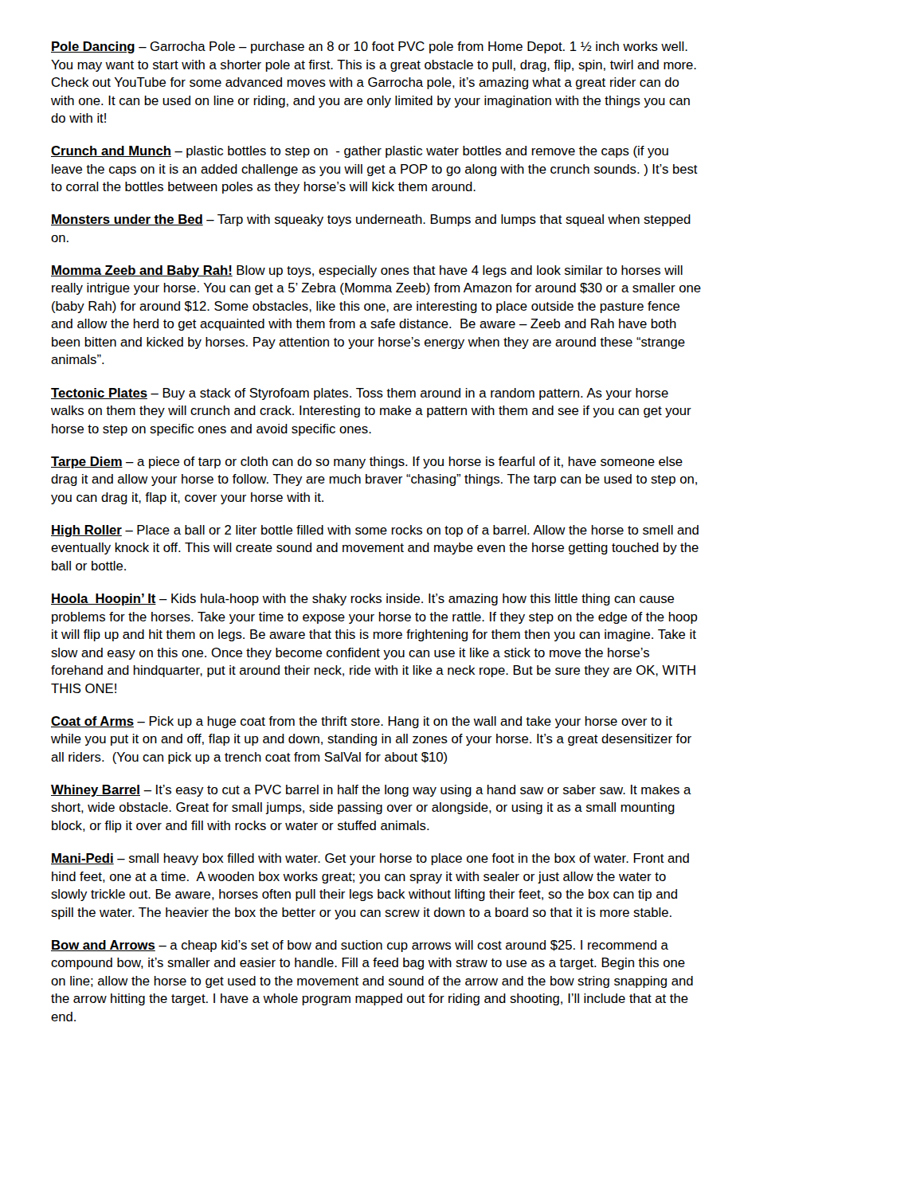Pole Dancing – Garrocha Pole – purchase an 8 or 10 foot PVC pole from Home Depot. 1 ½ inch works well. You may want to start with a shorter pole at first. This is a great obstacle to pull, drag, flip, spin, twirl and more. Check out YouTube for some advanced moves with a Garrocha pole, it’s amazing what a great rider can do with one. It can be used on line or riding, and you are only limited by your imagination with the things you can do with it!
Crunch and Munch – plastic bottles to step on - gather plastic water bottles and remove the caps (if you leave the caps on it is an added challenge as you will get a POP to go along with the crunch sounds. ) It’s best to corral the bottles between poles as they horse’s will kick them around.
Monsters under the Bed – Tarp with squeaky toys underneath. Bumps and lumps that squeal when stepped on.
Momma Zeeb and Baby Rah! Blow up toys, especially ones that have 4 legs and look similar to horses will really intrigue your horse. You can get a 5’ Zebra (Momma Zeeb) from Amazon for around $30 or a smaller one (baby Rah) for around $12. Some obstacles, like this one, are interesting to place outside the pasture fence and allow the herd to get acquainted with them from a safe distance. Be aware – Zeeb and Rah have both been bitten and kicked by horses. Pay attention to your horse’s energy when they are around these “strange animals”.
Tectonic Plates – Buy a stack of Styrofoam plates. Toss them around in a random pattern. As your horse walks on them they will crunch and crack. Interesting to make a pattern with them and see if you can get your horse to step on specific ones and avoid specific ones.
Tarpe Diem – a piece of tarp or cloth can do so many things. If you horse is fearful of it, have someone else drag it and allow your horse to follow. They are much braver “chasing” things. The tarp can be used to step on, you can drag it, flap it, cover your horse with it.
High Roller – Place a ball or 2 liter bottle filled with some rocks on top of a barrel. Allow the horse to smell and eventually knock it off. This will create sound and movement and maybe even the horse getting touched by the ball or bottle.
Hoola Hoopin’ It – Kids hula-hoop with the shaky rocks inside. It’s amazing how this little thing can cause problems for the horses. Take your time to expose your horse to the rattle. If they step on the edge of the hoop it will flip up and hit them on legs. Be aware that this is more frightening for them then you can imagine. Take it slow and easy on this one. Once they become confident you can use it like a stick to move the horse’s forehand and hindquarter, put it around their neck, ride with it like a neck rope. But be sure they are OK, WITH THIS ONE!
Coat of Arms – Pick up a huge coat from the thrift store. Hang it on the wall and take your horse over to it while you put it on and off, flap it up and down, standing in all zones of your horse. It’s a great desensitizer for all riders. (You can pick up a trench coat from SalVal for about $10)
Whiney Barrel – It’s easy to cut a PVC barrel in half the long way using a hand saw or saber saw. It makes a short, wide obstacle. Great for small jumps, side passing over or alongside, or using it as a small mounting block, or flip it over and fill with rocks or water or stuffed animals.
Mani-Pedi – small heavy box filled with water. Get your horse to place one foot in the box of water. Front and hind feet, one at a time. A wooden box works great; you can spray it with sealer or just allow the water to slowly trickle out. Be aware, horses often pull their legs back without lifting their feet, so the box can tip and spill the water. The heavier the box the better or you can screw it down to a board so that it is more stable.
Bow and Arrows – a cheap kid’s set of bow and suction cup arrows will cost around $25. I recommend a compound bow, it’s smaller and easier to handle. Fill a feed bag with straw to use as a target. Begin this one on line; allow the horse to get used to the movement and sound of the arrow and the bow string snapping and the arrow hitting the target. I have a whole program mapped out for riding and shooting, I’ll include that at the end.